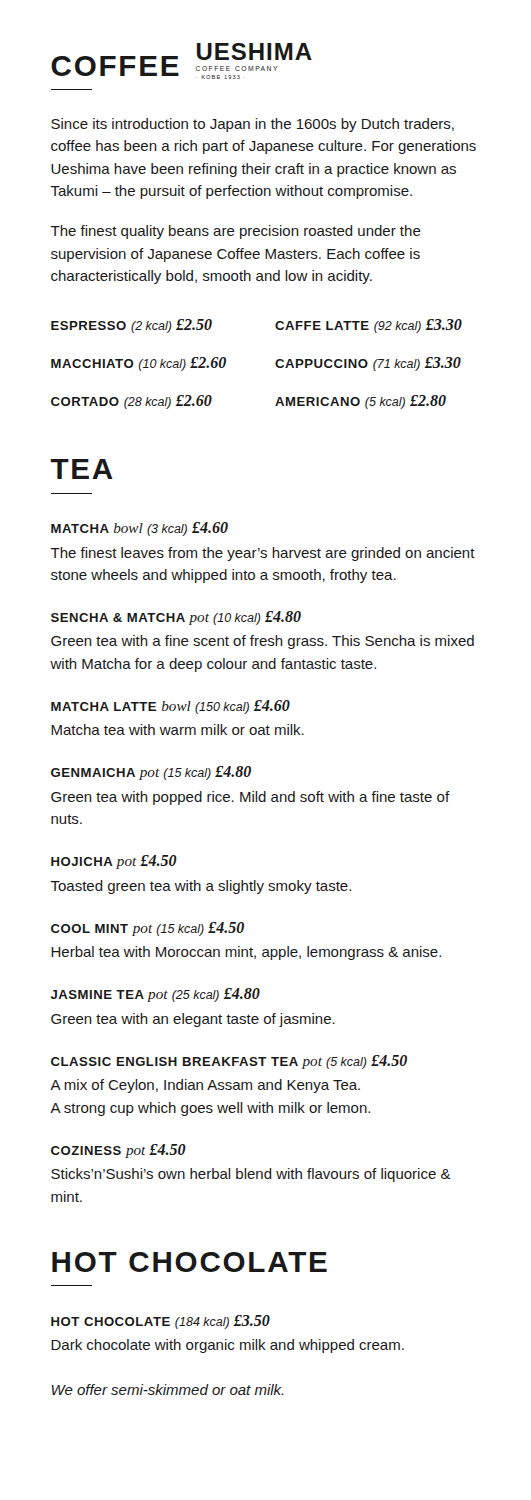Coffee
Ueshima Coffee Company · Kobe 1933 ·
Since its introduction to Japan in the 1600s by Dutch traders, coffee has been a rich part of Japanese culture. For generations Ueshima have been refining their craft in a practice known as Takumi – the pursuit of perfection without compromise.
The finest quality beans are precision roasted under the supervision of Japanese Coffee Masters. Each coffee is characteristically bold, smooth and low in acidity.
Espresso (2 kcal) £2.50
Caffe Latte (92 kcal) £3.30
Macchiato (10 kcal) £2.60
Cappuccino (71 kcal) £3.30
Cortado (28 kcal) £2.60
Americano (5 kcal) £2.80
Tea
Matcha bowl (3 kcal) £4.60
The finest leaves from the year’s harvest are grinded on ancient stone wheels and whipped into a smooth, frothy tea.
Sencha & Matcha pot (10 kcal) £4.80
Green tea with a fine scent of fresh grass. This Sencha is mixed with Matcha for a deep colour and fantastic taste.
Matcha Latte bowl (150 kcal) £4.60
Matcha tea with warm milk or oat milk.
Genmaicha pot (15 kcal) £4.80
Green tea with popped rice. Mild and soft with a fine taste of nuts.
Hojicha pot £4.50
Toasted green tea with a slightly smoky taste.
Cool Mint pot (15 kcal) £4.50
Herbal tea with Moroccan mint, apple, lemongrass & anise.
Jasmine Tea pot (25 kcal) £4.80
Green tea with an elegant taste of jasmine.
Classic English Breakfast Tea pot (5 kcal) £4.50
A mix of Ceylon, Indian Assam and Kenya Tea.
A strong cup which goes well with milk or lemon.
Coziness pot £4.50
Sticks’n’Sushi’s own herbal blend with flavours of liquorice & mint.
Hot Chocolate
Hot Chocolate (184 kcal) £3.50
Dark chocolate with organic milk and whipped cream.
We offer semi-skimmed or oat milk.